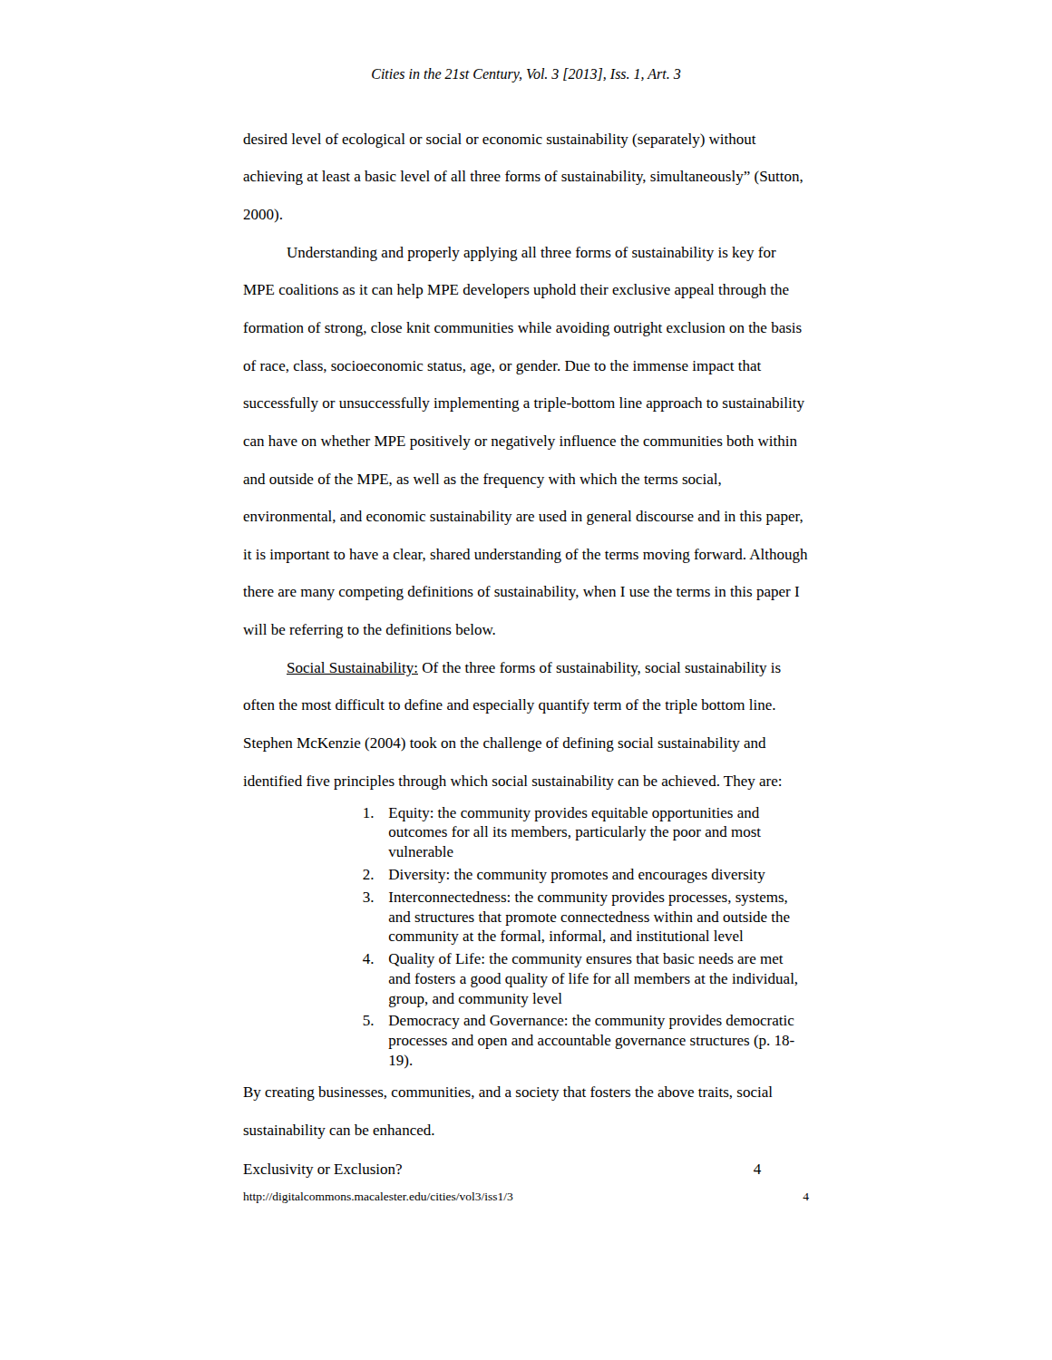Cities in the 21st Century, Vol. 3 [2013], Iss. 1, Art. 3
desired level of ecological or social or economic sustainability (separately) without achieving at least a basic level of all three forms of sustainability, simultaneously” (Sutton, 2000).
Understanding and properly applying all three forms of sustainability is key for MPE coalitions as it can help MPE developers uphold their exclusive appeal through the formation of strong, close knit communities while avoiding outright exclusion on the basis of race, class, socioeconomic status, age, or gender. Due to the immense impact that successfully or unsuccessfully implementing a triple-bottom line approach to sustainability can have on whether MPE positively or negatively influence the communities both within and outside of the MPE, as well as the frequency with which the terms social, environmental, and economic sustainability are used in general discourse and in this paper, it is important to have a clear, shared understanding of the terms moving forward. Although there are many competing definitions of sustainability, when I use the terms in this paper I will be referring to the definitions below.
Social Sustainability: Of the three forms of sustainability, social sustainability is often the most difficult to define and especially quantify term of the triple bottom line. Stephen McKenzie (2004) took on the challenge of defining social sustainability and identified five principles through which social sustainability can be achieved. They are:
Equity: the community provides equitable opportunities and outcomes for all its members, particularly the poor and most vulnerable
Diversity: the community promotes and encourages diversity
Interconnectedness: the community provides processes, systems, and structures that promote connectedness within and outside the community at the formal, informal, and institutional level
Quality of Life: the community ensures that basic needs are met and fosters a good quality of life for all members at the individual, group, and community level
Democracy and Governance: the community provides democratic processes and open and accountable governance structures (p. 18-19).
By creating businesses, communities, and a society that fosters the above traits, social sustainability can be enhanced.
Exclusivity or Exclusion? 4
http://digitalcommons.macalester.edu/cities/vol3/iss1/3 4